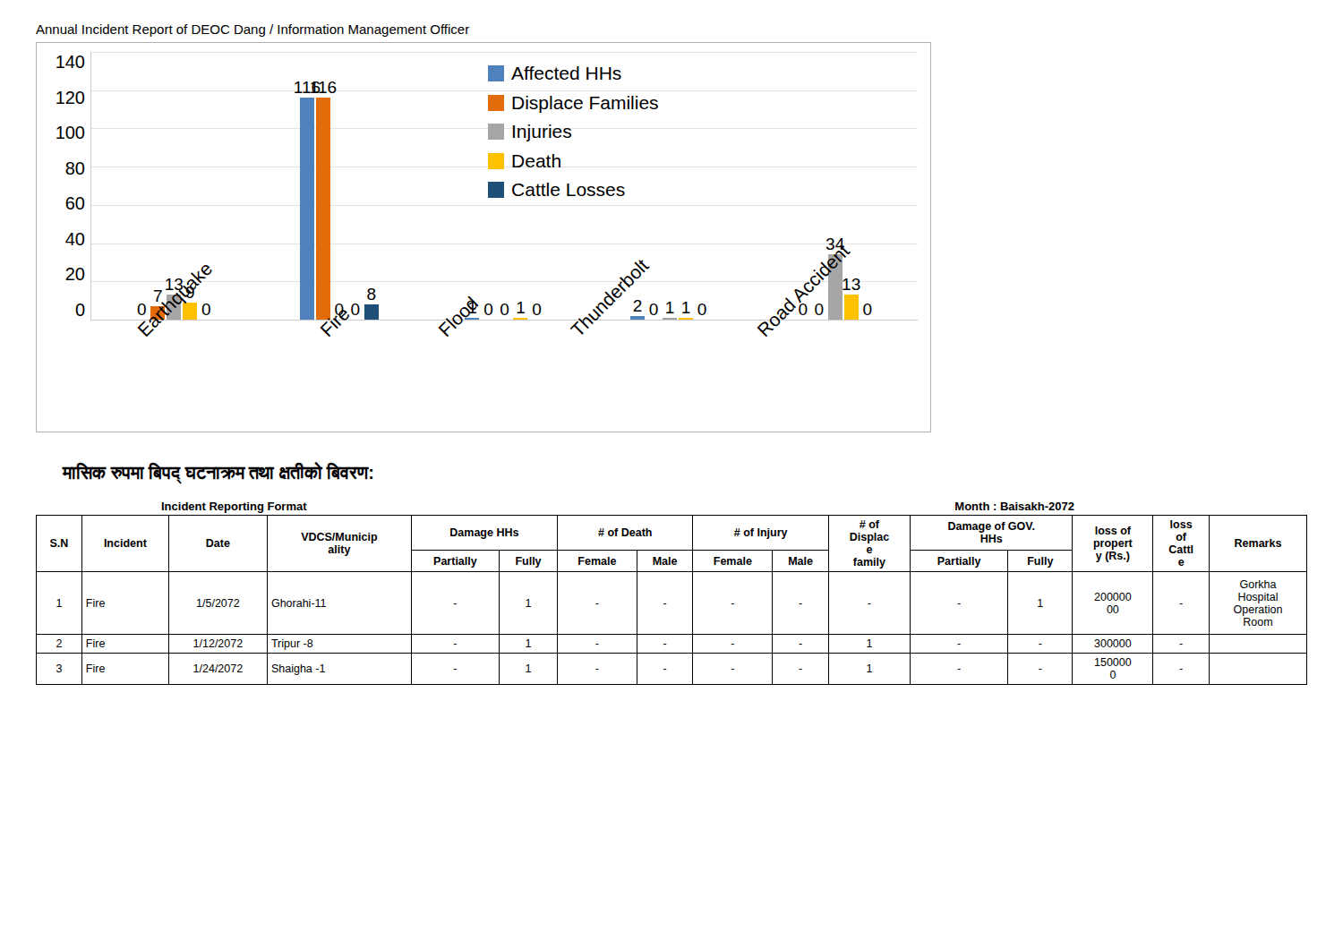Annual Incident Report of DEOC Dang / Information Management Officer
140
120
100
80
60
40
20
0
Affected HHs
Displace Families
Injuries
Death
Cattle Losses
0
7
13
9
0
116
116
0
0
8
1
0
0
1
0
2
0
1
1
0
0
0
34
13
0
Earthquake
Fire
Flood
Thunderbolt
Road Accident
मासिक रुपमा बिपद् घटनाक्रम तथा क्षतीको बिवरण:
Incident Reporting Format
Month : Baisakh-2072
| S.N | Incident | Date | VDCS/Municip ality | Damage HHs | # of Death | # of Injury | # of Displac e family | Damage of GOV. HHs | loss of propert y (Rs.) | loss of Cattl e | Remarks |
| --- | --- | --- | --- | --- | --- | --- | --- | --- | --- | --- | --- |
| Partially | Fully | Female | Male | Female | Male | Partially | Fully |
| 1 | Fire | 1/5/2072 | Ghorahi-11 | - | 1 | - | - | - | - | - | - | 1 | 200000 00 | - | Gorkha Hospital Operation Room |
| 2 | Fire | 1/12/2072 | Tripur -8 | - | 1 | - | - | - | - | 1 | - | - | 300000 | - | |
| 3 | Fire | 1/24/2072 | Shaigha -1 | - | 1 | - | - | - | - | 1 | - | - | 150000 0 | - | |